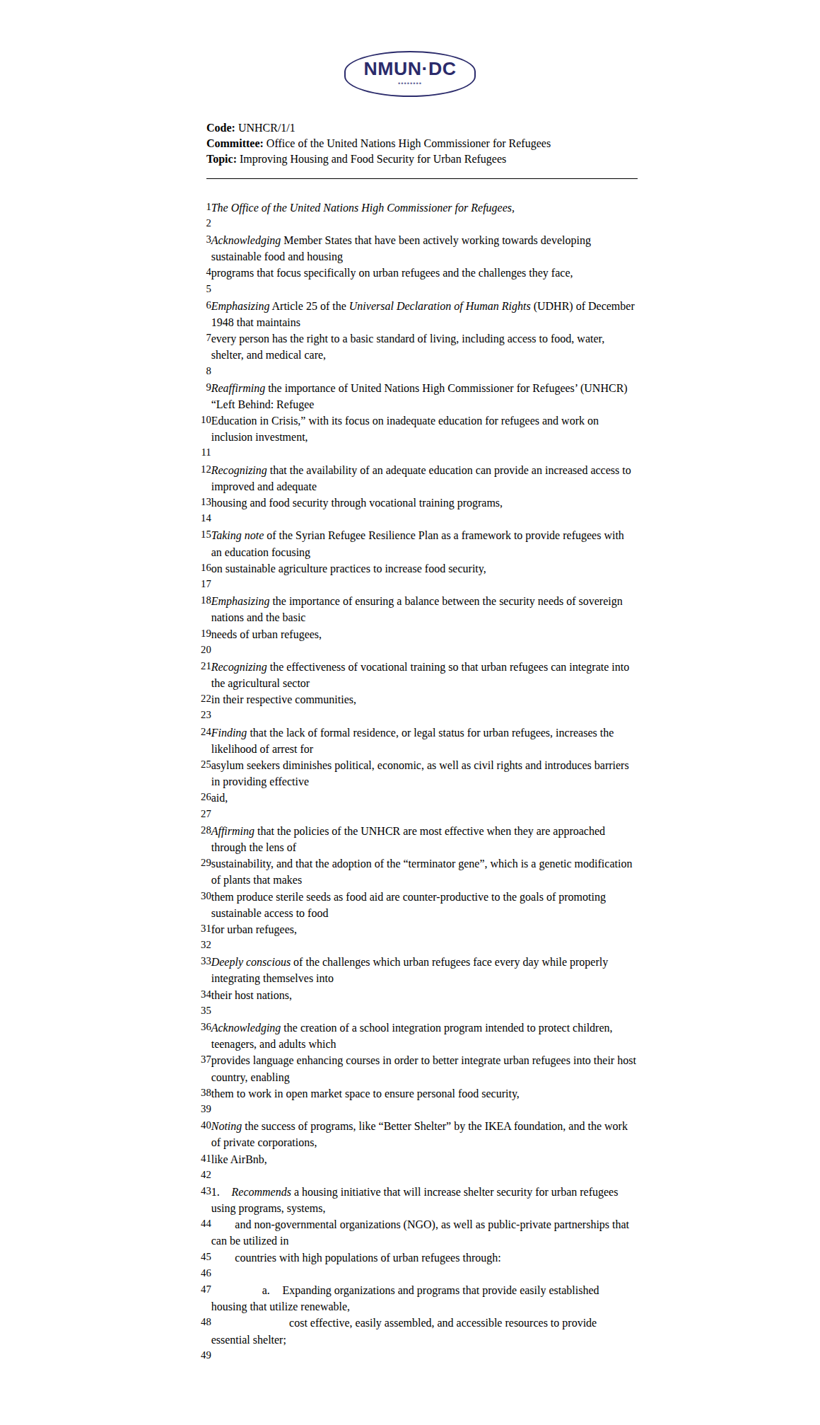NMUN·DC••••••••
Code: UNHCR/1/1
Committee: Office of the United Nations High Commissioner for Refugees
Topic: Improving Housing and Food Security for Urban Refugees
| 1 | The Office of the United Nations High Commissioner for Refugees, |
| 2 | |
| 3 | Acknowledging Member States that have been actively working towards developing sustainable food and housing |
| 4 | programs that focus specifically on urban refugees and the challenges they face, |
| 5 | |
| 6 | Emphasizing Article 25 of the Universal Declaration of Human Rights (UDHR) of December 1948 that maintains |
| 7 | every person has the right to a basic standard of living, including access to food, water, shelter, and medical care, |
| 8 | |
| 9 | Reaffirming the importance of United Nations High Commissioner for Refugees’ (UNHCR) “Left Behind: Refugee |
| 10 | Education in Crisis,” with its focus on inadequate education for refugees and work on inclusion investment, |
| 11 | |
| 12 | Recognizing that the availability of an adequate education can provide an increased access to improved and adequate |
| 13 | housing and food security through vocational training programs, |
| 14 | |
| 15 | Taking note of the Syrian Refugee Resilience Plan as a framework to provide refugees with an education focusing |
| 16 | on sustainable agriculture practices to increase food security, |
| 17 | |
| 18 | Emphasizing the importance of ensuring a balance between the security needs of sovereign nations and the basic |
| 19 | needs of urban refugees, |
| 20 | |
| 21 | Recognizing the effectiveness of vocational training so that urban refugees can integrate into the agricultural sector |
| 22 | in their respective communities, |
| 23 | |
| 24 | Finding that the lack of formal residence, or legal status for urban refugees, increases the likelihood of arrest for |
| 25 | asylum seekers diminishes political, economic, as well as civil rights and introduces barriers in providing effective |
| 26 | aid, |
| 27 | |
| 28 | Affirming that the policies of the UNHCR are most effective when they are approached through the lens of |
| 29 | sustainability, and that the adoption of the “terminator gene”, which is a genetic modification of plants that makes |
| 30 | them produce sterile seeds as food aid are counter-productive to the goals of promoting sustainable access to food |
| 31 | for urban refugees, |
| 32 | |
| 33 | Deeply conscious of the challenges which urban refugees face every day while properly integrating themselves into |
| 34 | their host nations, |
| 35 | |
| 36 | Acknowledging the creation of a school integration program intended to protect children, teenagers, and adults which |
| 37 | provides language enhancing courses in order to better integrate urban refugees into their host country, enabling |
| 38 | them to work in open market space to ensure personal food security, |
| 39 | |
| 40 | Noting the success of programs, like “Better Shelter” by the IKEA foundation, and the work of private corporations, |
| 41 | like AirBnb, |
| 42 | |
| 43 | 1. Recommends a housing initiative that will increase shelter security for urban refugees using programs, systems, |
| 44 | and non-governmental organizations (NGO), as well as public-private partnerships that can be utilized in |
| 45 | countries with high populations of urban refugees through: |
| 46 | |
| 47 | a. Expanding organizations and programs that provide easily established housing that utilize renewable, |
| 48 | cost effective, easily assembled, and accessible resources to provide essential shelter; |
| 49 | |